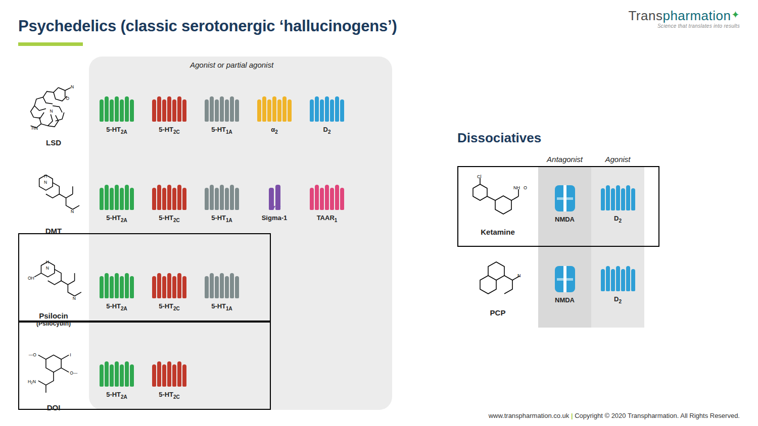Transpharmation✦
Science that translates into results
Psychedelics (classic serotonergic ‘hallucinogens’)
Agonist or partial agonist
O N N HN
LSD
5-HT2A
5-HT2C
5-HT1A
α2
D2
H N N
DMT
5-HT2A
5-HT2C
5-HT1A
∿∿
Sigma-1
TAAR1
H N OH N
Psilocin(Psilocybin)
5-HT2A
5-HT2C
5-HT1A
—O I O— H2N
DOI
5-HT2A
5-HT2C
Dissociatives
Antagonist
Agonist
Cl NH O
Ketamine
NMDA
D2
N
PCP
NMDA
D2
www.transpharmation.co.uk | Copyright © 2020 Transpharmation. All Rights Reserved.